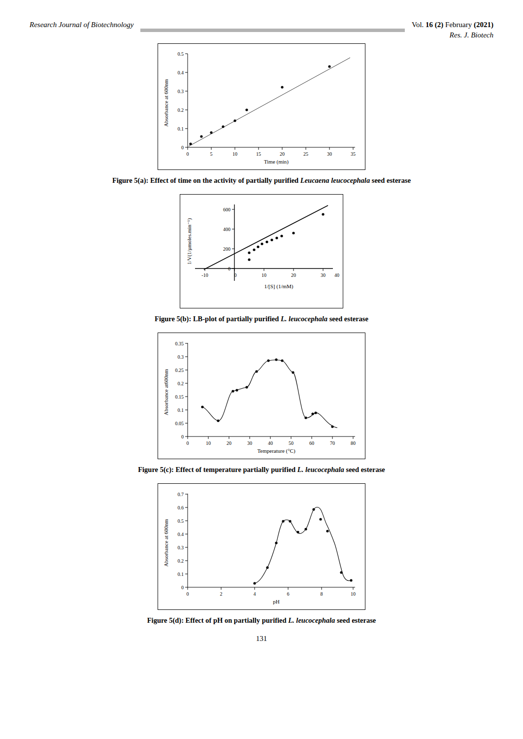Research Journal of Biotechnology
Vol. 16 (2) February (2021)
Res. J. Biotech
0 0.1 0.2 0.3 0.4 0.5 0 5 10 15 20 25 30 35 Absorbance at 600nm Time (min)
Figure 5(a): Effect of time on the activity of partially purified Leucaena leucocephala seed esterase
0 200 400 600 -10 0 10 20 30 40 1/V(1/µmoles.min⁻¹) 1/[S] (1/mM)
Figure 5(b): LB-plot of partially purified L. leucocephala seed esterase
0 0.05 0.1 0.15 0.2 0.25 0.3 0.35 0 10 20 30 40 50 60 70 80 Absorbance at600nm Temperature (°C)
Figure 5(c): Effect of temperature partially purified L. leucocephala seed esterase
0 0.1 0.2 0.3 0.4 0.5 0.6 0.7 0 2 4 6 8 10 Absorbance at 600nm pH
Figure 5(d): Effect of pH on partially purified L. leucocephala seed esterase
131